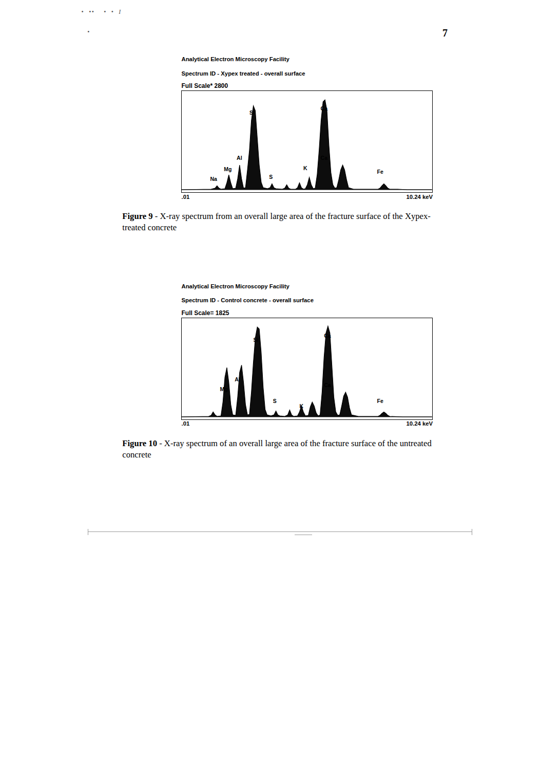• •• • • I
•
7
Analytical Electron Microscopy Facility
Spectrum ID - Xypex treated - overall surface
Full Scale* 2800
Si Ca Ca Al Mg Na S K Fe
.01 10.24 keV
Figure 9 - X-ray spectrum from an overall large area of the fracture surface of the Xypex-treated concrete
Analytical Electron Microscopy Facility
Spectrum ID - Control concrete - overall surface
Full Scale= 1825
Si Ca Ca Al Mg S K Fe
.01 10.24 keV
Figure 10 - X-ray spectrum of an overall large area of the fracture surface of the untreated concrete